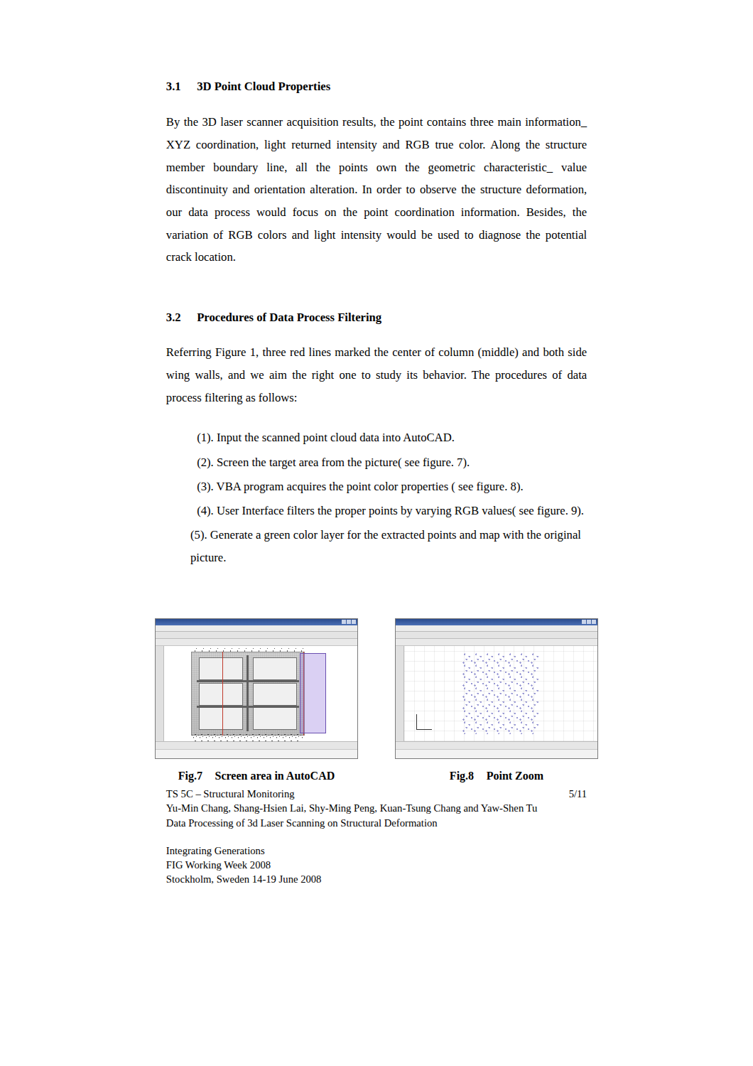3.13D Point Cloud Properties
By the 3D laser scanner acquisition results, the point contains three main information_ XYZ coordination, light returned intensity and RGB true color. Along the structure member boundary line, all the points own the geometric characteristic_ value discontinuity and orientation alteration. In order to observe the structure deformation, our data process would focus on the point coordination information. Besides, the variation of RGB colors and light intensity would be used to diagnose the potential crack location.
3.2 Procedures of Data Process Filtering
Referring Figure 1, three red lines marked the center of column (middle) and both side wing walls, and we aim the right one to study its behavior. The procedures of data process filtering as follows:
(1). Input the scanned point cloud data into AutoCAD.
(2). Screen the target area from the picture( see figure. 7).
(3). VBA program acquires the point color properties ( see figure. 8).
(4). User Interface filters the proper points by varying RGB values( see figure. 9).
(5). Generate a green color layer for the extracted points and map with the original picture.
Fig.7 Screen area in AutoCAD
Fig.8 Point Zoom
TS 5C – Structural Monitoring
5/11
Yu-Min Chang, Shang-Hsien Lai, Shy-Ming Peng, Kuan-Tsung Chang and Yaw-Shen Tu
Data Processing of 3d Laser Scanning on Structural Deformation
Integrating Generations
FIG Working Week 2008
Stockholm, Sweden 14-19 June 2008